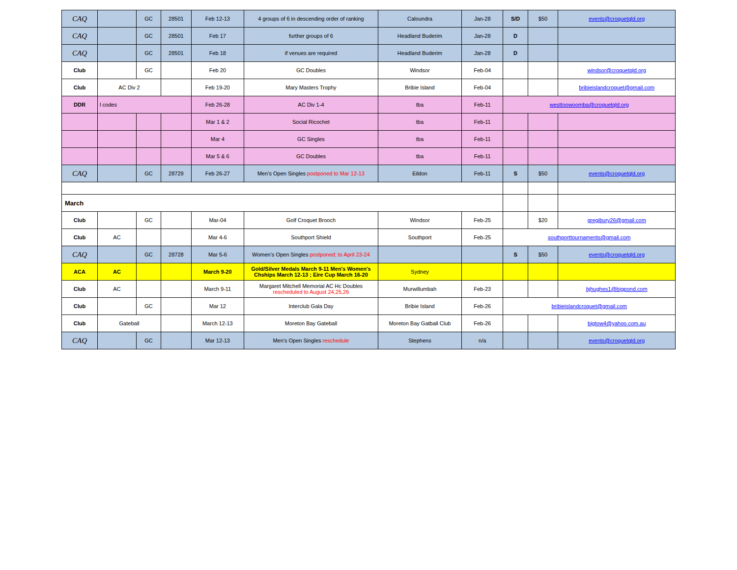| CAQ | | GC | 28501 | Feb 12-13 | 4 groups of 6 in descending order of ranking | Caloundra | Jan-28 | S/D | $50 | events@croquetqld.org |
| CAQ | | GC | 28501 | Feb 17 | further groups of 6 | Headland Buderim | Jan-28 | D | | |
| CAQ | | GC | 28501 | Feb 18 | if venues are required | Headland Buderim | Jan-28 | D | | |
| Club | | GC | | Feb 20 | GC Doubles | Windsor | Feb-04 | | | windsor@croquetqld.org |
| Club | AC Div 2 | | Feb 19-20 | Mary Masters Trophy | Bribie Island | Feb-04 | | | bribieislandcroquet@gmail.com |
| DDR | l codes | Feb 26-28 | AC Div 1-4 | tba | Feb-11 | westtoowoomba@croquetqld.org |
| | | | | Mar 1 & 2 | Social Ricochet | tba | Feb-11 | | | |
| | | | | Mar 4 | GC Singles | tba | Feb-11 | | | |
| | | | | Mar 5 & 6 | GC Doubles | tba | Feb-11 | | | |
| CAQ | | GC | 28729 | Feb 26-27 | Men's Open Singles postponed to Mar 12-13 | Eildon | Feb-11 | S | $50 | events@croquetqld.org |
| March | | | |
| Club | | GC | | Mar-04 | Golf Croquet Brooch | Windsor | Feb-25 | | $20 | gregjbury26@gmail.com |
| Club | AC | | | Mar 4-6 | Southport Shield | Southport | Feb-25 | southporttournaments@gmail.com |
| CAQ | | GC | 28728 | Mar 5-6 | Women's Open Singles postponed; to April 23-24 | | | S | $50 | events@croquetqld.org |
| ACA | AC | | | March 9-20 | Gold/Silver Medals March 9-11 Men's Women's Chships March 12-13 ; Eire Cup March 16-20 | Sydney | | | | |
| Club | AC | | | March 9-11 | Margaret Mitchell Memorial AC Hc Doubles rescheduled to August 24,25,26 | Murwillumbah | Feb-23 | | | bjhughes1@bigpond.com |
| Club | | GC | | Mar 12 | Interclub Gala Day | Bribie Island | Feb-26 | bribieislandcroquet@gmail.com |
| Club | Gateball | | March 12-13 | Moreton Bay Gateball | Moreton Bay Gatball Club | Feb-26 | | | bigtow4@yahoo.com.au |
| CAQ | | GC | | Mar 12-13 | Men's Open Singles reschedule | Stephens | n/a | | | events@croquetqld.org |